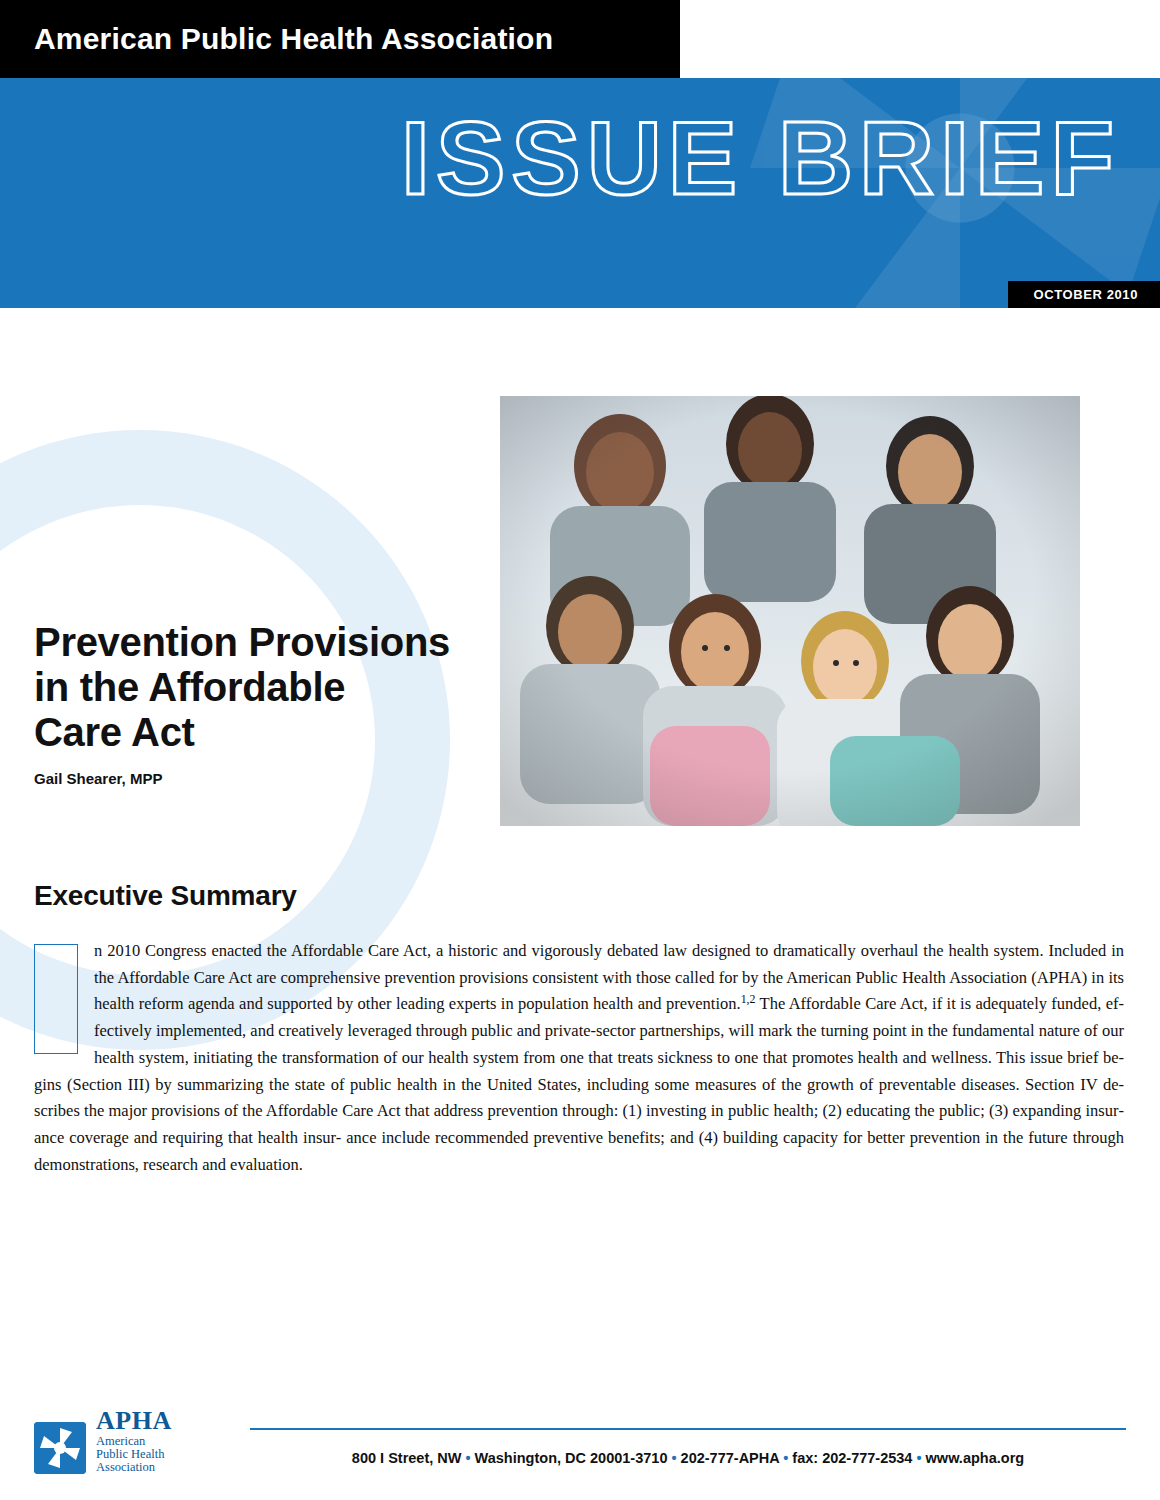American Public Health Association
ISSUE BRIEF
OCTOBER 2010
Prevention Provisions
in the Affordable
Care Act
Gail Shearer, MPP
Executive Summary
n 2010 Congress enacted the Affordable Care Act, a historic and vigorously debated law designed to dramatically overhaul the health system. Included in the Affordable Care Act are comprehensive prevention provisions consistent with those called for by the American Public Health Association (APHA) in its health reform agenda and supported by other leading experts in population health and prevention.1,2 The Affordable Care Act, if it is adequately funded, effectively implemented, and creatively leveraged through public and private-sector partnerships, will mark the turning point in the fundamental nature of our health system, initiating the transformation of our health system from one that treats sickness to one that promotes health and wellness. This issue brief begins (Section III) by summarizing the state of public health in the United States, including some measures of the growth of preventable diseases. Section IV describes the major provisions of the Affordable Care Act that address prevention through: (1) investing in public health; (2) educating the public; (3) expanding insurance coverage and requiring that health insur- ance include recommended preventive benefits; and (4) building capacity for better prevention in the future through demonstrations, research and evaluation.
APHA
American
Public Health
Association
800 I Street, NW • Washington, DC 20001-3710 • 202-777-APHA • fax: 202-777-2534 • www.apha.org